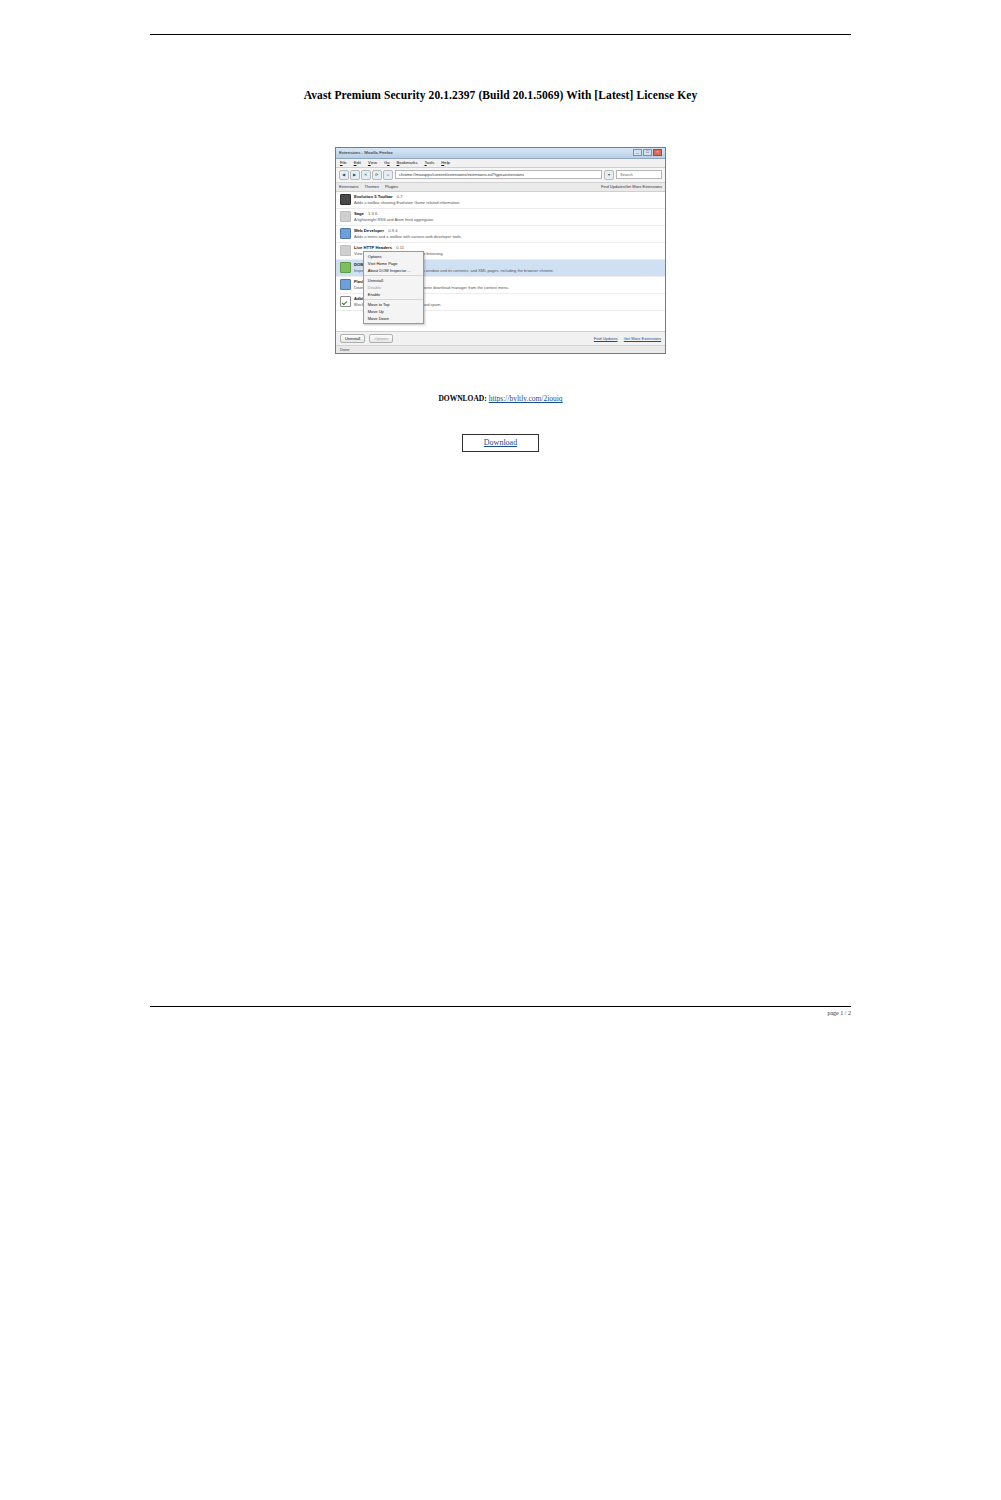Avast Premium Security 20.1.2397 (Build 20.1.5069) With [Latest] License Key
Extensions - Mozilla Firefox _□×
File Edit View Go Bookmarks Tools Help
◀▶✕⟳⌂ chrome://mozapps/content/extensions/extensions.xul?type=extensions ▾ Search
Extensions Themes Plugins Find Updates Get More Extensions
Evolution 5 Toolbar 0.7
Adds a toolbar showing Evolution Game related information.
Sage 1.3.6
A lightweight RSS and Atom feed aggregator.
Web Developer 0.9.4
Adds a menu and a toolbar with various web developer tools.
Live HTTP Headers 0.11
View HTTP headers of a page and while browsing.
DOM Inspector 1.0
Inspect the structure and properties of a window and its contents, and XML pages, including the browser chrome.
FlashGot 0.5.9.3
Download links and media with your favorite download manager from the context menu.
Adblock Plus 0.7.1
Block advertisements and remove ads and spam.
Options
Visit Home Page
About DOM Inspector ...
Uninstall
Disable
Enable
Move to Top
Move Up
Move Down
Uninstall Options Find Updates Get More Extensions
Done
DOWNLOAD: https://byltly.com/2iouiq
Download
page 1 / 2